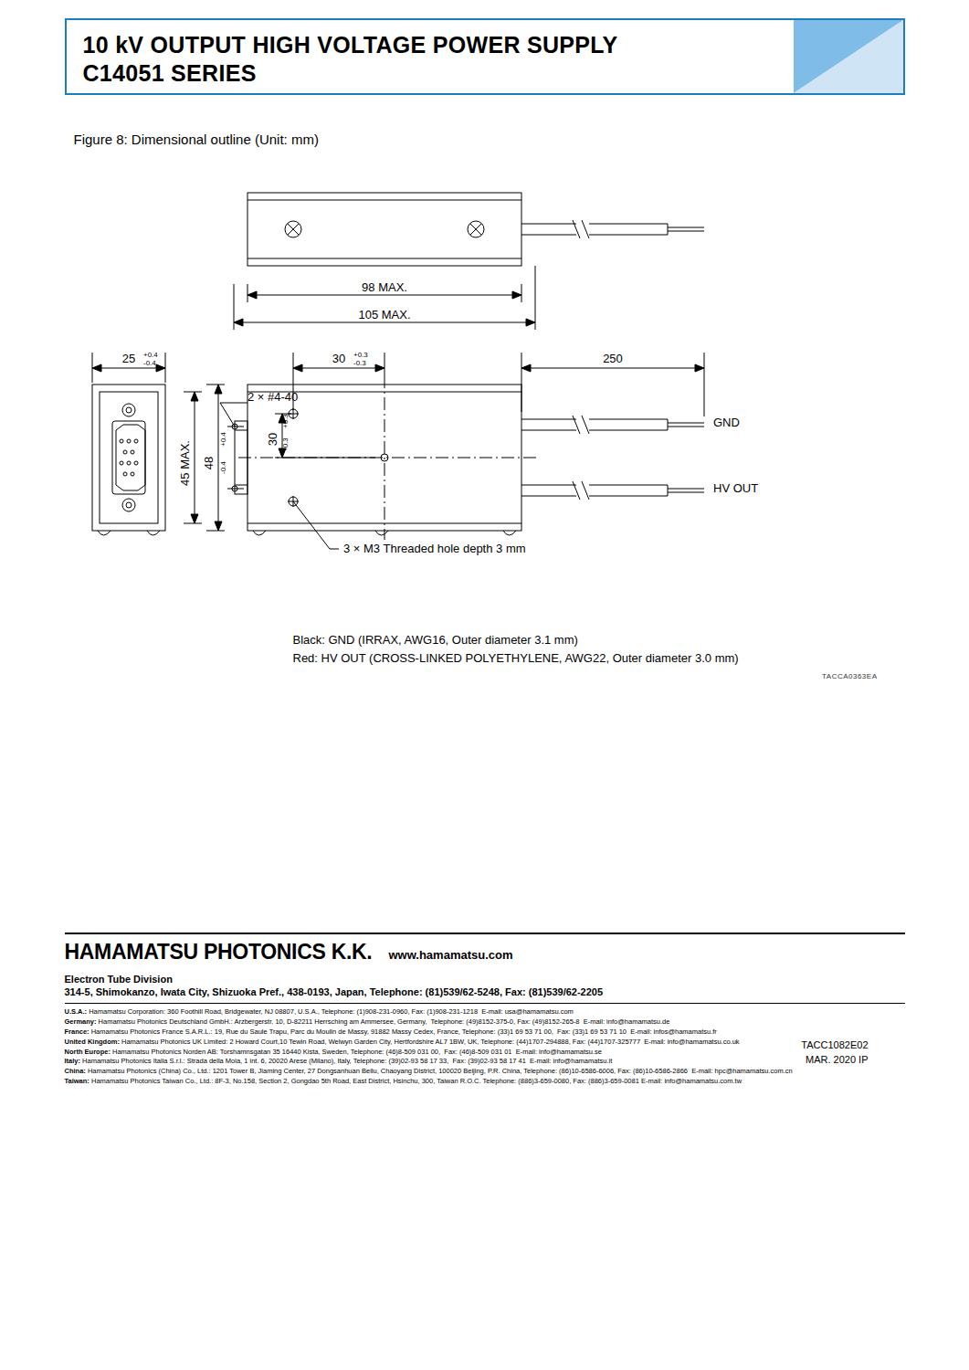10 kV OUTPUT HIGH VOLTAGE POWER SUPPLY
C14051 SERIES
Figure 8: Dimensional outline (Unit: mm)
98 MAX. 105 MAX. 25 +0.4 -0.4 30 +0.3 -0.3 250 2 × #4-40 45 MAX. 48 +0.4 -0.4 30 +0.3 -0.3 GND HV OUT 3 × M3 Threaded hole depth 3 mm
Black: GND (IRRAX, AWG16, Outer diameter 3.1 mm)
Red: HV OUT (CROSS-LINKED POLYETHYLENE, AWG22, Outer diameter 3.0 mm)
TACCA0363EA
HAMAMATSU PHOTONICS K.K. www.hamamatsu.com
Electron Tube Division
314-5, Shimokanzo, Iwata City, Shizuoka Pref., 438-0193, Japan, Telephone: (81)539/62-5248, Fax: (81)539/62-2205
U.S.A.: Hamamatsu Corporation: 360 Foothill Road, Bridgewater, NJ 08807, U.S.A., Telephone: (1)908-231-0960, Fax: (1)908-231-1218 E-mail: usa@hamamatsu.com
Germany: Hamamatsu Photonics Deutschland GmbH.: Arzbergerstr. 10, D-82211 Herrsching am Ammersee, Germany, Telephone: (49)8152-375-0, Fax: (49)8152-265-8 E-mail: info@hamamatsu.de
France: Hamamatsu Photonics France S.A.R.L.: 19, Rue du Saule Trapu, Parc du Moulin de Massy, 91882 Massy Cedex, France, Telephone: (33)1 69 53 71 00, Fax: (33)1 69 53 71 10 E-mail: infos@hamamatsu.fr
United Kingdom: Hamamatsu Photonics UK Limited: 2 Howard Court,10 Tewin Road, Welwyn Garden City, Hertfordshire AL7 1BW, UK, Telephone: (44)1707-294888, Fax: (44)1707-325777 E-mail: info@hamamatsu.co.uk
North Europe: Hamamatsu Photonics Norden AB: Torshamnsgatan 35 16440 Kista, Sweden, Telephone: (46)8-509 031 00, Fax: (46)8-509 031 01 E-mail: info@hamamatsu.se
Italy: Hamamatsu Photonics Italia S.r.l.: Strada della Moia, 1 int. 6, 20020 Arese (Milano), Italy, Telephone: (39)02-93 58 17 33, Fax: (39)02-93 58 17 41 E-mail: info@hamamatsu.it
China: Hamamatsu Photonics (China) Co., Ltd.: 1201 Tower B, Jiaming Center, 27 Dongsanhuan Beilu, Chaoyang District, 100020 Beijing, P.R. China, Telephone: (86)10-6586-6006, Fax: (86)10-6586-2866 E-mail: hpc@hamamatsu.com.cn
Taiwan: Hamamatsu Photonics Taiwan Co., Ltd.: 8F-3, No.158, Section 2, Gongdao 5th Road, East District, Hsinchu, 300, Taiwan R.O.C. Telephone: (886)3-659-0080, Fax: (886)3-659-0081 E-mail: info@hamamatsu.com.tw
TACC1082E02
MAR. 2020 IP